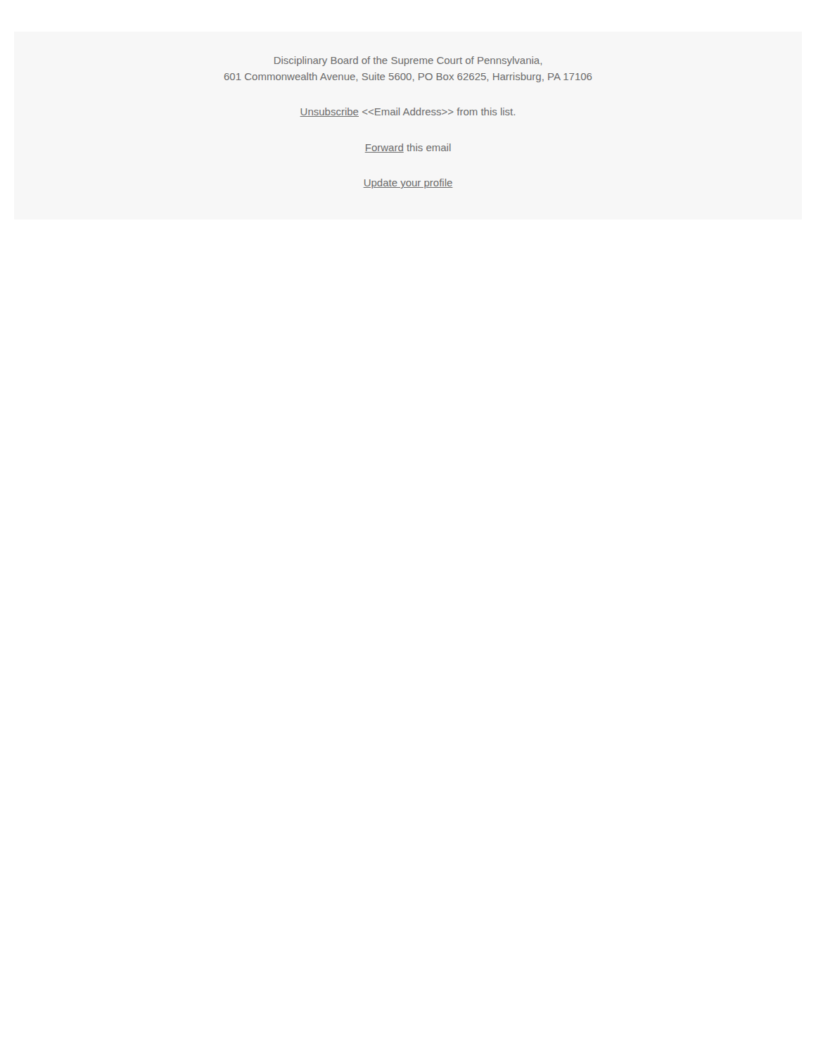Disciplinary Board of the Supreme Court of Pennsylvania,
601 Commonwealth Avenue, Suite 5600, PO Box 62625, Harrisburg, PA 17106
Unsubscribe <<Email Address>> from this list.
Forward this email
Update your profile